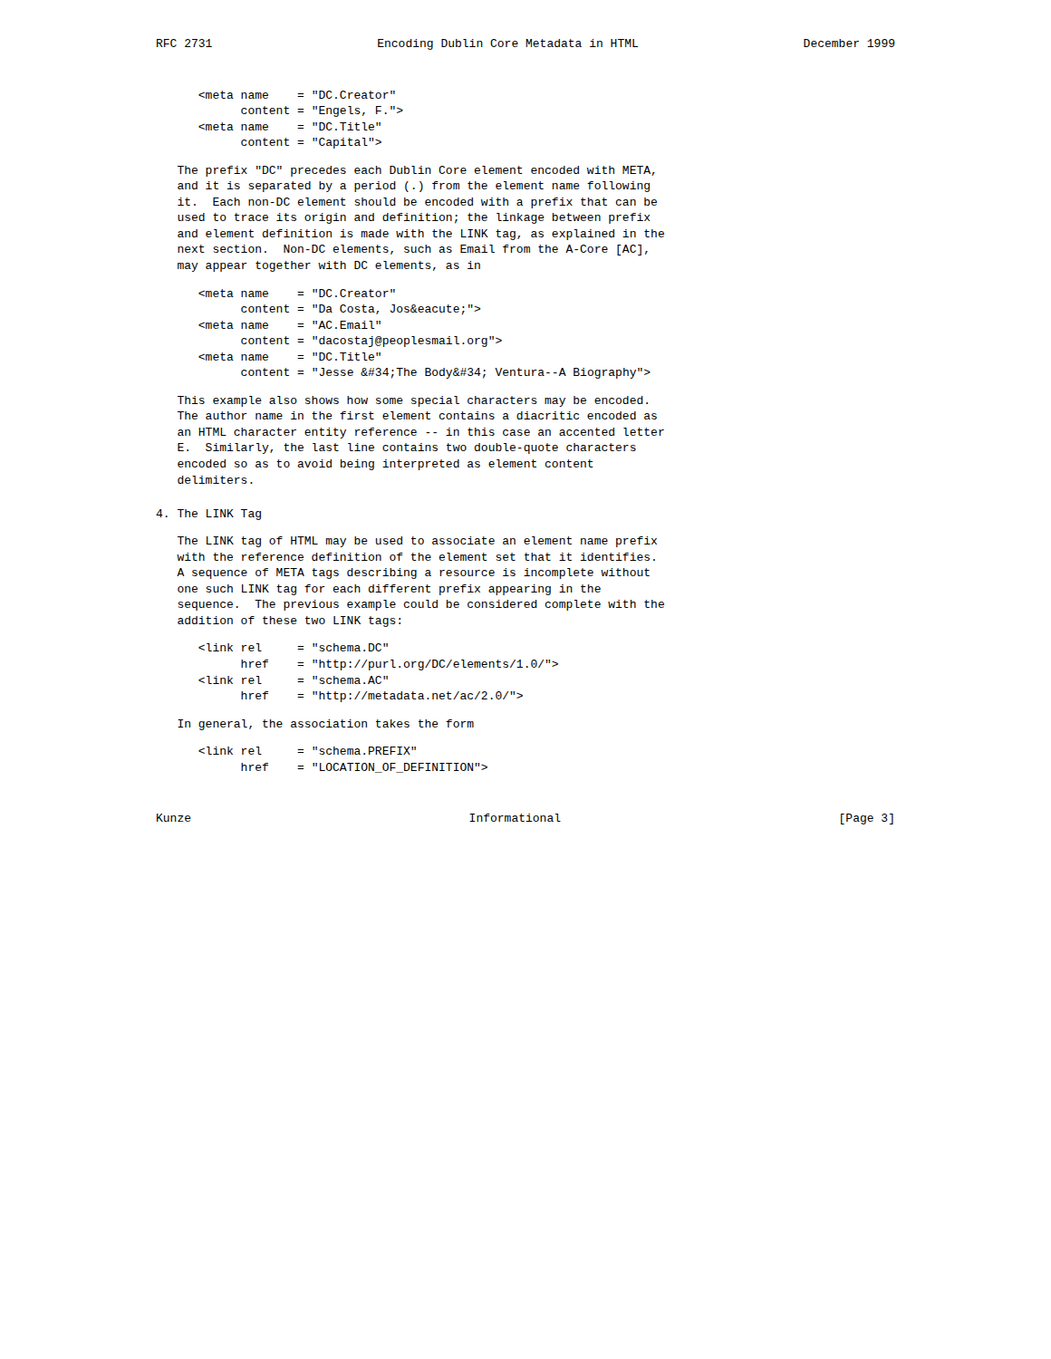RFC 2731 Encoding Dublin Core Metadata in HTML December 1999
      <meta name    = "DC.Creator"
            content = "Engels, F.">
      <meta name    = "DC.Title"
            content = "Capital">
The prefix "DC" precedes each Dublin Core element encoded with META, and it is separated by a period (.) from the element name following it. Each non-DC element should be encoded with a prefix that can be used to trace its origin and definition; the linkage between prefix and element definition is made with the LINK tag, as explained in the next section. Non-DC elements, such as Email from the A-Core [AC], may appear together with DC elements, as in
      <meta name    = "DC.Creator"
            content = "Da Costa, Jos&eacute;">
      <meta name    = "AC.Email"
            content = "dacostaj@peoplesmail.org">
      <meta name    = "DC.Title"
            content = "Jesse &#34;The Body&#34; Ventura--A Biography">
This example also shows how some special characters may be encoded. The author name in the first element contains a diacritic encoded as an HTML character entity reference -- in this case an accented letter E. Similarly, the last line contains two double-quote characters encoded so as to avoid being interpreted as element content delimiters.
4. The LINK Tag
The LINK tag of HTML may be used to associate an element name prefix with the reference definition of the element set that it identifies. A sequence of META tags describing a resource is incomplete without one such LINK tag for each different prefix appearing in the sequence. The previous example could be considered complete with the addition of these two LINK tags:
      <link rel     = "schema.DC"
            href    = "http://purl.org/DC/elements/1.0/">
      <link rel     = "schema.AC"
            href    = "http://metadata.net/ac/2.0/">
In general, the association takes the form
      <link rel     = "schema.PREFIX"
            href    = "LOCATION_OF_DEFINITION">
Kunze Informational [Page 3]